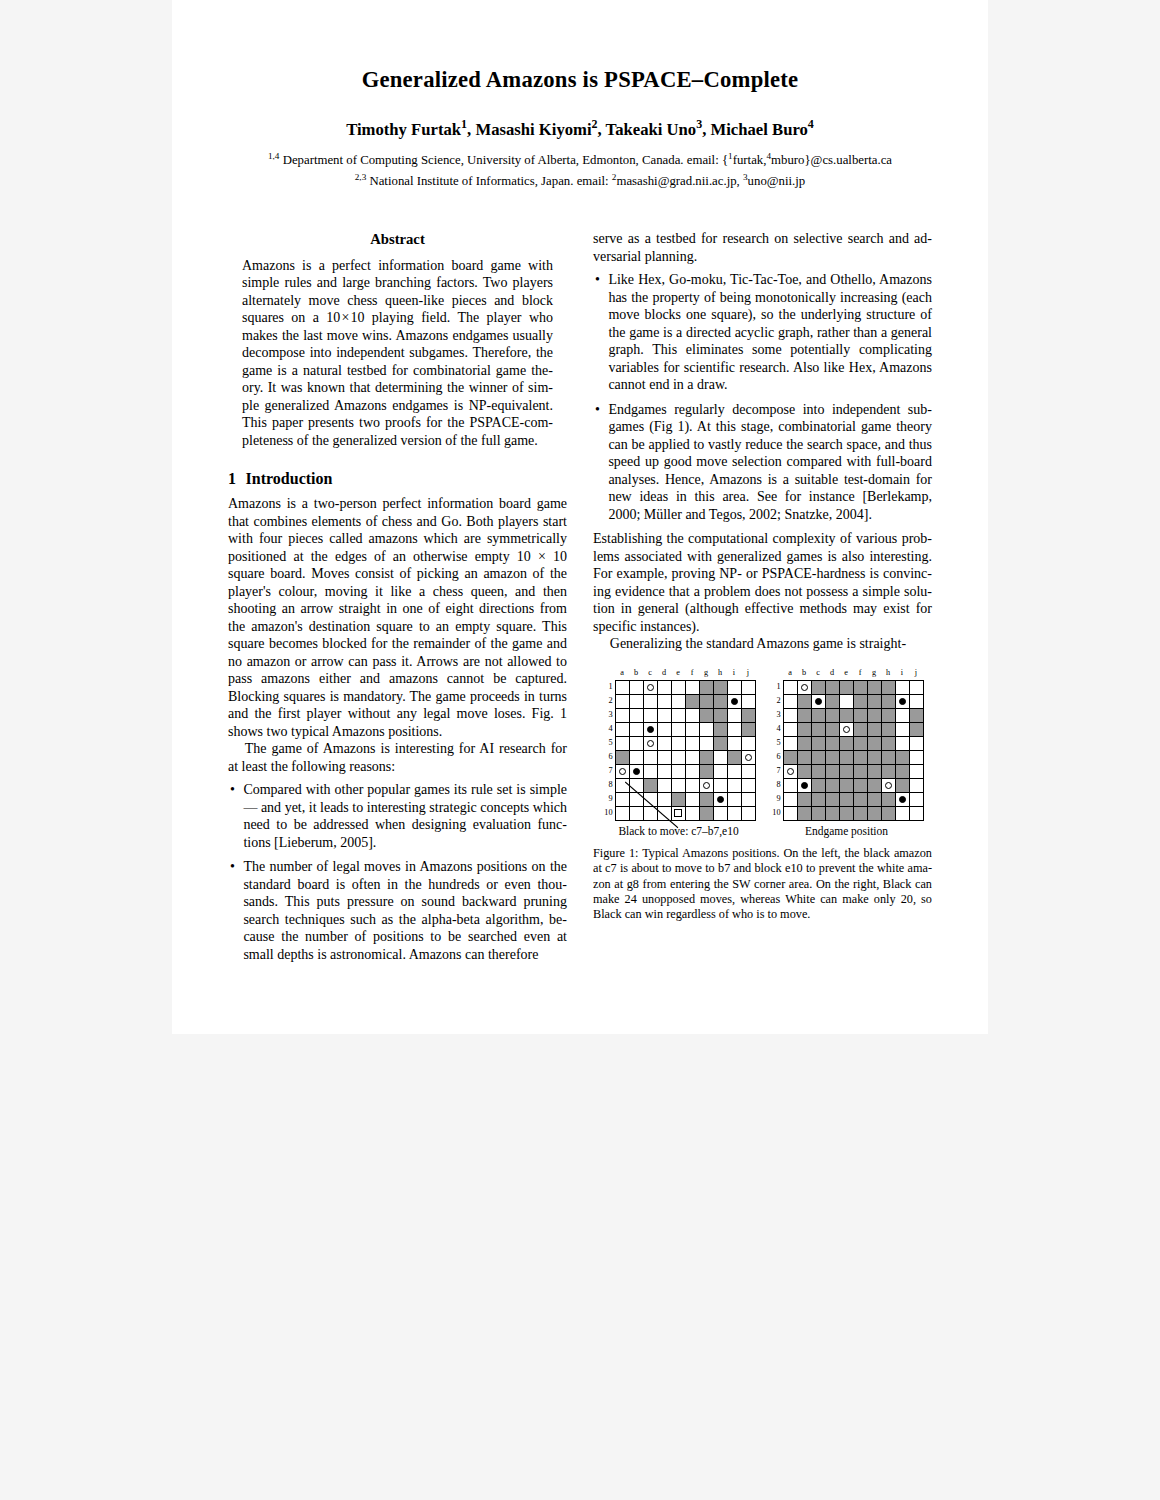Generalized Amazons is PSPACE–Complete
Timothy Furtak1, Masashi Kiyomi2, Takeaki Uno3, Michael Buro4
1,4 Department of Computing Science, University of Alberta, Edmonton, Canada. email: {1furtak,4mburo}@cs.ualberta.ca
2,3 National Institute of Informatics, Japan. email: 2masashi@grad.nii.ac.jp, 3uno@nii.jp
Abstract
Amazons is a perfect information board game with simple rules and large branching factors. Two players alternately move chess queen-like pieces and block squares on a 10 × 10 playing field. The player who makes the last move wins. Amazons endgames usually decompose into independent subgames. Therefore, the game is a natural testbed for combinatorial game theory. It was known that determining the winner of simple generalized Amazons endgames is NP-equivalent. This paper presents two proofs for the PSPACE-completeness of the generalized version of the full game.
1 Introduction
Amazons is a two-person perfect information board game that combines elements of chess and Go. Both players start with four pieces called amazons which are symmetrically positioned at the edges of an otherwise empty 10 × 10 square board. Moves consist of picking an amazon of the player's colour, moving it like a chess queen, and then shooting an arrow straight in one of eight directions from the amazon's destination square to an empty square. This square becomes blocked for the remainder of the game and no amazon or arrow can pass it. Arrows are not allowed to pass amazons either and amazons cannot be captured. Blocking squares is mandatory. The game proceeds in turns and the first player without any legal move loses. Fig. 1 shows two typical Amazons positions.
The game of Amazons is interesting for AI research for at least the following reasons:
Compared with other popular games its rule set is simple — and yet, it leads to interesting strategic concepts which need to be addressed when designing evaluation functions [Lieberum, 2005].
The number of legal moves in Amazons positions on the standard board is often in the hundreds or even thousands. This puts pressure on sound backward pruning search techniques such as the alpha-beta algorithm, because the number of positions to be searched even at small depths is astronomical. Amazons can therefore
serve as a testbed for research on selective search and adversarial planning.
Like Hex, Go-moku, Tic-Tac-Toe, and Othello, Amazons has the property of being monotonically increasing (each move blocks one square), so the underlying structure of the game is a directed acyclic graph, rather than a general graph. This eliminates some potentially complicating variables for scientific research. Also like Hex, Amazons cannot end in a draw.
Endgames regularly decompose into independent subgames (Fig 1). At this stage, combinatorial game theory can be applied to vastly reduce the search space, and thus speed up good move selection compared with full-board analyses. Hence, Amazons is a suitable test-domain for new ideas in this area. See for instance [Berlekamp, 2000; Müller and Tegos, 2002; Snatzke, 2004].
Establishing the computational complexity of various problems associated with generalized games is also interesting. For example, proving NP- or PSPACE-hardness is convincing evidence that a problem does not possess a simple solution in general (although effective methods may exist for specific instances).
Generalizing the standard Amazons game is straight-
| | a | b | c | d | e | f | g | h | i | j |
| --- | --- | --- | --- | --- | --- | --- | --- | --- | --- | --- |
| 1 | | | | | | | | | | |
| 2 | | | | | | | | | | |
| 3 | | | | | | | | | | |
| 4 | | | | | | | | | | |
| 5 | | | | | | | | | | |
| 6 | | | | | | | | | | |
| 7 | | | | | | | | | | |
| 8 | | | | | | | | | | |
| 9 | | | | | | | | | | |
| 10 | | | | | | | | | | |
Black to move: c7–b7,e10
| | a | b | c | d | e | f | g | h | i | j |
| --- | --- | --- | --- | --- | --- | --- | --- | --- | --- | --- |
| 1 | | | | | | | | | | |
| 2 | | | | | | | | | | |
| 3 | | | | | | | | | | |
| 4 | | | | | | | | | | |
| 5 | | | | | | | | | | |
| 6 | | | | | | | | | | |
| 7 | | | | | | | | | | |
| 8 | | | | | | | | | | |
| 9 | | | | | | | | | | |
| 10 | | | | | | | | | | |
Endgame position
Figure 1: Typical Amazons positions. On the left, the black amazon at c7 is about to move to b7 and block e10 to prevent the white amazon at g8 from entering the SW corner area. On the right, Black can make 24 unopposed moves, whereas White can make only 20, so Black can win regardless of who is to move.